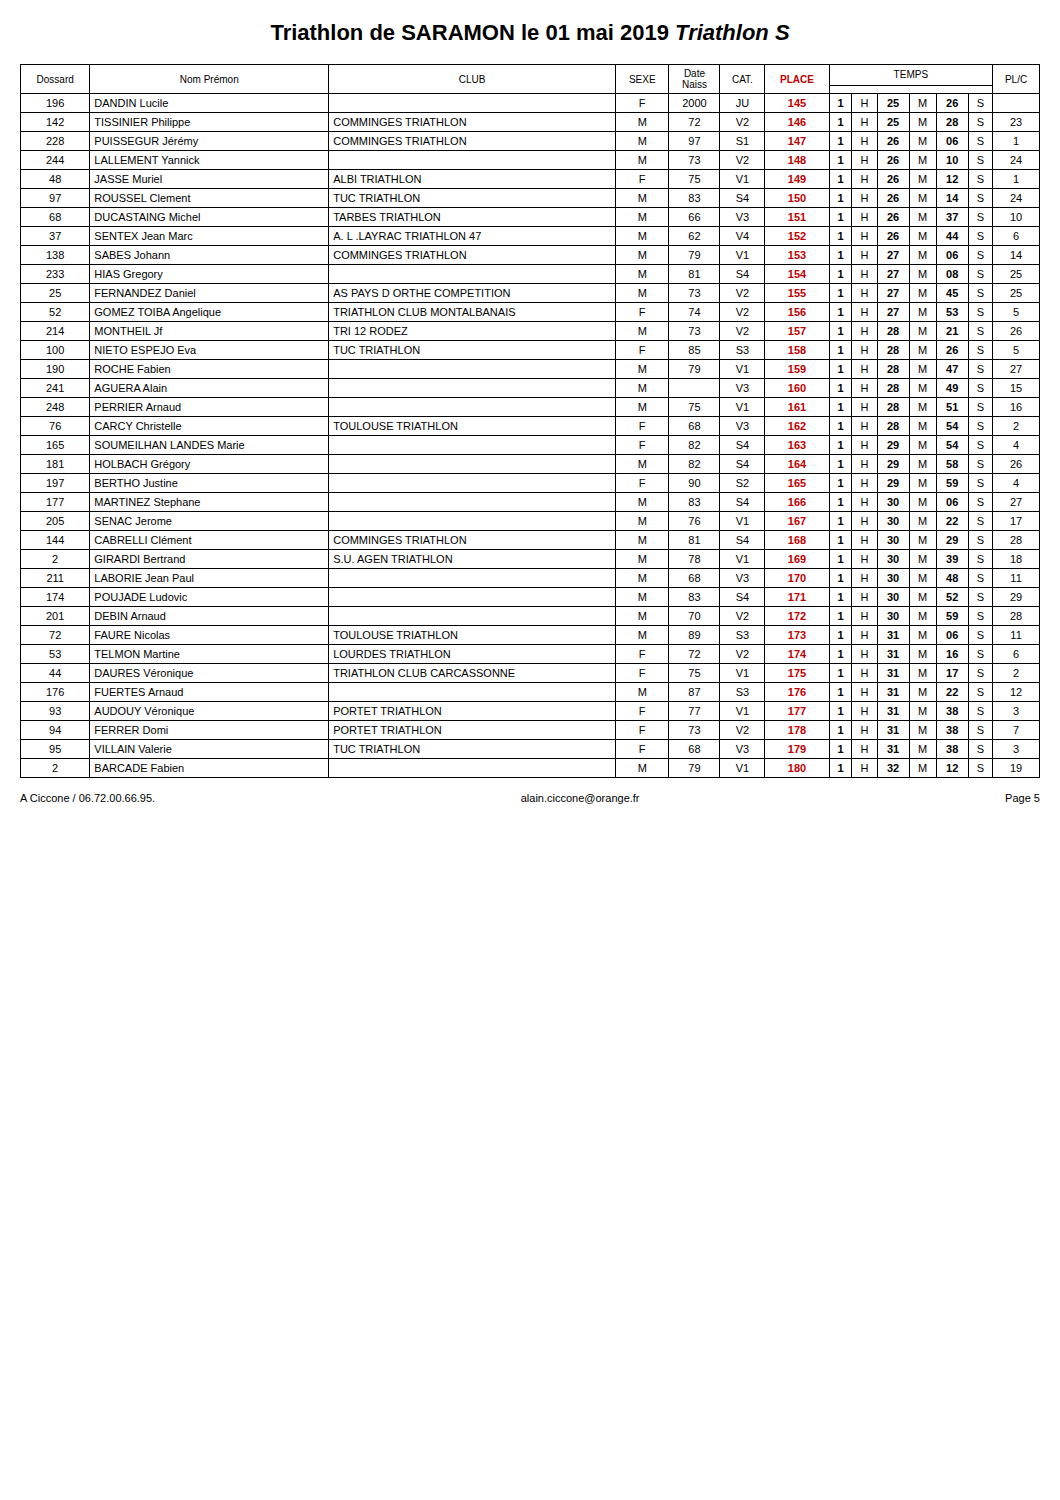Triathlon de SARAMON le 01 mai 2019 Triathlon S
| Dossard | Nom Prémon | CLUB | SEXE | Date Naiss | CAT. | PLACE | TEMPS | PL/C |
| --- | --- | --- | --- | --- | --- | --- | --- | --- |
| 196 | DANDIN Lucile | | F | 2000 | JU | 145 | 1 | H | 25 | M | 26 | S | |
| 142 | TISSINIER Philippe | COMMINGES TRIATHLON | M | 72 | V2 | 146 | 1 | H | 25 | M | 28 | S | 23 |
| 228 | PUISSEGUR Jérémy | COMMINGES TRIATHLON | M | 97 | S1 | 147 | 1 | H | 26 | M | 06 | S | 1 |
| 244 | LALLEMENT Yannick | | M | 73 | V2 | 148 | 1 | H | 26 | M | 10 | S | 24 |
| 48 | JASSE Muriel | ALBI TRIATHLON | F | 75 | V1 | 149 | 1 | H | 26 | M | 12 | S | 1 |
| 97 | ROUSSEL Clement | TUC TRIATHLON | M | 83 | S4 | 150 | 1 | H | 26 | M | 14 | S | 24 |
| 68 | DUCASTAING Michel | TARBES TRIATHLON | M | 66 | V3 | 151 | 1 | H | 26 | M | 37 | S | 10 |
| 37 | SENTEX Jean Marc | A. L .LAYRAC TRIATHLON 47 | M | 62 | V4 | 152 | 1 | H | 26 | M | 44 | S | 6 |
| 138 | SABES Johann | COMMINGES TRIATHLON | M | 79 | V1 | 153 | 1 | H | 27 | M | 06 | S | 14 |
| 233 | HIAS Gregory | | M | 81 | S4 | 154 | 1 | H | 27 | M | 08 | S | 25 |
| 25 | FERNANDEZ Daniel | AS PAYS D ORTHE COMPETITION | M | 73 | V2 | 155 | 1 | H | 27 | M | 45 | S | 25 |
| 52 | GOMEZ TOIBA Angelique | TRIATHLON CLUB MONTALBANAIS | F | 74 | V2 | 156 | 1 | H | 27 | M | 53 | S | 5 |
| 214 | MONTHEIL Jf | TRI 12 RODEZ | M | 73 | V2 | 157 | 1 | H | 28 | M | 21 | S | 26 |
| 100 | NIETO ESPEJO Eva | TUC TRIATHLON | F | 85 | S3 | 158 | 1 | H | 28 | M | 26 | S | 5 |
| 190 | ROCHE Fabien | | M | 79 | V1 | 159 | 1 | H | 28 | M | 47 | S | 27 |
| 241 | AGUERA Alain | | M | | V3 | 160 | 1 | H | 28 | M | 49 | S | 15 |
| 248 | PERRIER Arnaud | | M | 75 | V1 | 161 | 1 | H | 28 | M | 51 | S | 16 |
| 76 | CARCY Christelle | TOULOUSE TRIATHLON | F | 68 | V3 | 162 | 1 | H | 28 | M | 54 | S | 2 |
| 165 | SOUMEILHAN LANDES Marie | | F | 82 | S4 | 163 | 1 | H | 29 | M | 54 | S | 4 |
| 181 | HOLBACH Grégory | | M | 82 | S4 | 164 | 1 | H | 29 | M | 58 | S | 26 |
| 197 | BERTHO Justine | | F | 90 | S2 | 165 | 1 | H | 29 | M | 59 | S | 4 |
| 177 | MARTINEZ Stephane | | M | 83 | S4 | 166 | 1 | H | 30 | M | 06 | S | 27 |
| 205 | SENAC Jerome | | M | 76 | V1 | 167 | 1 | H | 30 | M | 22 | S | 17 |
| 144 | CABRELLI Clément | COMMINGES TRIATHLON | M | 81 | S4 | 168 | 1 | H | 30 | M | 29 | S | 28 |
| 2 | GIRARDI Bertrand | S.U. AGEN TRIATHLON | M | 78 | V1 | 169 | 1 | H | 30 | M | 39 | S | 18 |
| 211 | LABORIE Jean Paul | | M | 68 | V3 | 170 | 1 | H | 30 | M | 48 | S | 11 |
| 174 | POUJADE Ludovic | | M | 83 | S4 | 171 | 1 | H | 30 | M | 52 | S | 29 |
| 201 | DEBIN Arnaud | | M | 70 | V2 | 172 | 1 | H | 30 | M | 59 | S | 28 |
| 72 | FAURE Nicolas | TOULOUSE TRIATHLON | M | 89 | S3 | 173 | 1 | H | 31 | M | 06 | S | 11 |
| 53 | TELMON Martine | LOURDES TRIATHLON | F | 72 | V2 | 174 | 1 | H | 31 | M | 16 | S | 6 |
| 44 | DAURES Véronique | TRIATHLON CLUB CARCASSONNE | F | 75 | V1 | 175 | 1 | H | 31 | M | 17 | S | 2 |
| 176 | FUERTES Arnaud | | M | 87 | S3 | 176 | 1 | H | 31 | M | 22 | S | 12 |
| 93 | AUDOUY Véronique | PORTET TRIATHLON | F | 77 | V1 | 177 | 1 | H | 31 | M | 38 | S | 3 |
| 94 | FERRER Domi | PORTET TRIATHLON | F | 73 | V2 | 178 | 1 | H | 31 | M | 38 | S | 7 |
| 95 | VILLAIN Valerie | TUC TRIATHLON | F | 68 | V3 | 179 | 1 | H | 31 | M | 38 | S | 3 |
| 2 | BARCADE Fabien | | M | 79 | V1 | 180 | 1 | H | 32 | M | 12 | S | 19 |
A Ciccone / 06.72.00.66.95. alain.ciccone@orange.fr Page 5